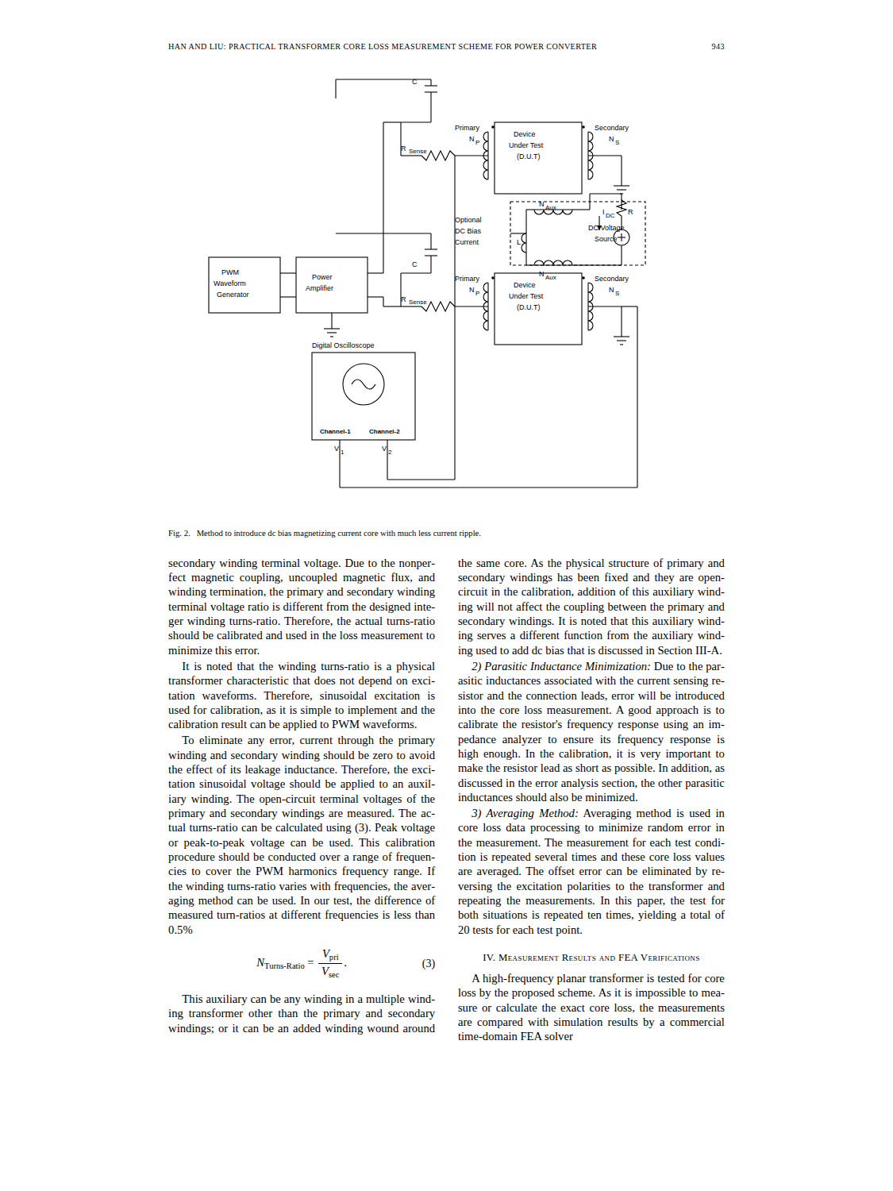Han and Liu: Practical Transformer Core Loss Measurement Scheme for Power Converter
943
C C R Sense R Sense Primary N P Primary N P Device Under Test (D.U.T) Device Under Test (D.U.T) Secondary N S Secondary N S N Aux N Aux L I DC R DC Voltage Source Optional DC Bias Current PWM Waveform Generator Power Amplifier Digital Oscilloscope Channel-1 Channel-2 V 1 V 2
Fig. 2. Method to introduce dc bias magnetizing current core with much less current ripple.
secondary winding terminal voltage. Due to the nonperfect magnetic coupling, uncoupled magnetic flux, and winding termination, the primary and secondary winding terminal voltage ratio is different from the designed integer winding turns-ratio. Therefore, the actual turns-ratio should be calibrated and used in the loss measurement to minimize this error.
It is noted that the winding turns-ratio is a physical transformer characteristic that does not depend on excitation waveforms. Therefore, sinusoidal excitation is used for calibration, as it is simple to implement and the calibration result can be applied to PWM waveforms.
To eliminate any error, current through the primary winding and secondary winding should be zero to avoid the effect of its leakage inductance. Therefore, the excitation sinusoidal voltage should be applied to an auxiliary winding. The open-circuit terminal voltages of the primary and secondary windings are measured. The actual turns-ratio can be calculated using (3). Peak voltage or peak-to-peak voltage can be used. This calibration procedure should be conducted over a range of frequencies to cover the PWM harmonics frequency range. If the winding turns-ratio varies with frequencies, the averaging method can be used. In our test, the difference of measured turn-ratios at different frequencies is less than 0.5%
NTurns-Ratio = Vpri Vsec . (3)
This auxiliary can be any winding in a multiple winding transformer other than the primary and secondary windings; or it can be an added winding wound around the same core. As the physical structure of primary and secondary windings has been fixed and they are open-circuit in the calibration, addition of this auxiliary winding will not affect the coupling between the primary and secondary windings. It is noted that this auxiliary winding serves a different function from the auxiliary winding used to add dc bias that is discussed in Section III-A.
2) Parasitic Inductance Minimization: Due to the parasitic inductances associated with the current sensing resistor and the connection leads, error will be introduced into the core loss measurement. A good approach is to calibrate the resistor's frequency response using an impedance analyzer to ensure its frequency response is high enough. In the calibration, it is very important to make the resistor lead as short as possible. In addition, as discussed in the error analysis section, the other parasitic inductances should also be minimized.
3) Averaging Method: Averaging method is used in core loss data processing to minimize random error in the measurement. The measurement for each test condition is repeated several times and these core loss values are averaged. The offset error can be eliminated by reversing the excitation polarities to the transformer and repeating the measurements. In this paper, the test for both situations is repeated ten times, yielding a total of 20 tests for each test point.
IV. Measurement Results and FEA Verifications
A high-frequency planar transformer is tested for core loss by the proposed scheme. As it is impossible to measure or calculate the exact core loss, the measurements are compared with simulation results by a commercial time-domain FEA solver